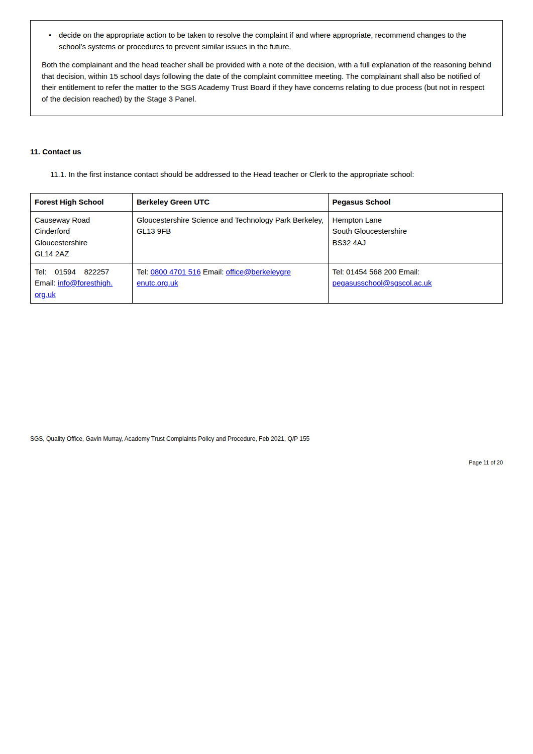decide on the appropriate action to be taken to resolve the complaint if and where appropriate, recommend changes to the school’s systems or procedures to prevent similar issues in the future.
Both the complainant and the head teacher shall be provided with a note of the decision, with a full explanation of the reasoning behind that decision, within 15 school days following the date of the complaint committee meeting. The complainant shall also be notified of their entitlement to refer the matter to the SGS Academy Trust Board if they have concerns relating to due process (but not in respect of the decision reached) by the Stage 3 Panel.
11. Contact us
11.1. In the first instance contact should be addressed to the Head teacher or Clerk to the appropriate school:
| Forest High School | Berkeley Green UTC | Pegasus School |
| --- | --- | --- |
| Causeway Road Cinderford Gloucestershire GL14 2AZ | Gloucestershire Science and Technology Park Berkeley, GL13 9FB | Hempton Lane South Gloucestershire BS32 4AJ |
| Tel: 01594 822257 Email: info@foresthigh. org.uk | Tel: 0800 4701 516 Email: office@berkeleygre enutc.org.uk | Tel: 01454 568 200 Email: pegasusschool@sgscol.ac .uk |
SGS, Quality Office, Gavin Murray, Academy Trust Complaints Policy and Procedure, Feb 2021, Q/P 155
Page 11 of 20